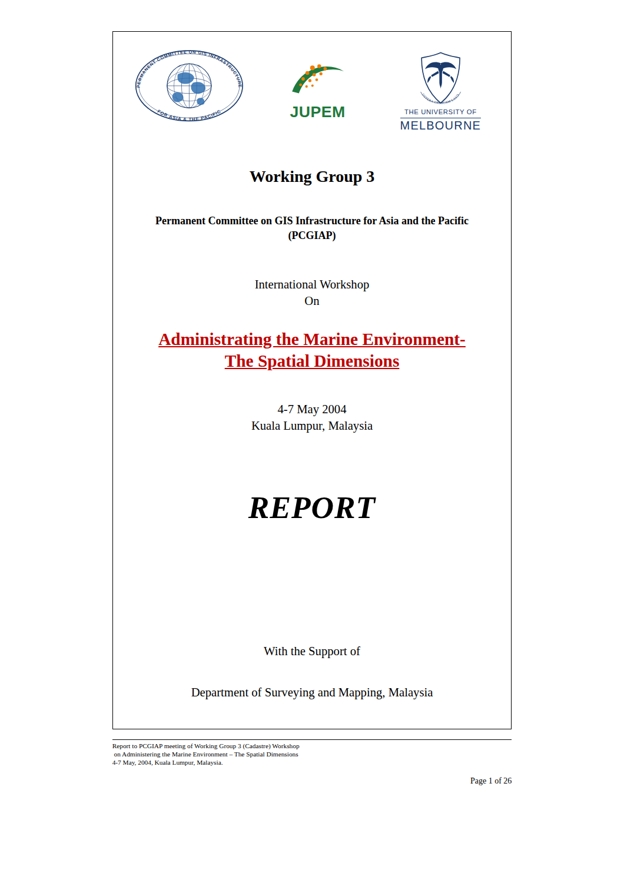PERMANENT COMMITTEE ON GIS INFRASTRUCTURE FOR ASIA & THE PACIFIC
JUPEM
POSTERA CRESCAM LAUDE
THE UNIVERSITY OF
MELBOURNE
Working Group 3
Permanent Committee on GIS Infrastructure for Asia and the Pacific (PCGIAP)
International Workshop
On
Administrating the Marine Environment-
The Spatial Dimensions
4-7 May 2004
Kuala Lumpur, Malaysia
REPORT
With the Support of
Department of Surveying and Mapping, Malaysia
Report to PCGIAP meeting of Working Group 3 (Cadastre) Workshop
on Administering the Marine Environment – The Spatial Dimensions
4-7 May, 2004, Kuala Lumpur, Malaysia.
Page 1 of 26